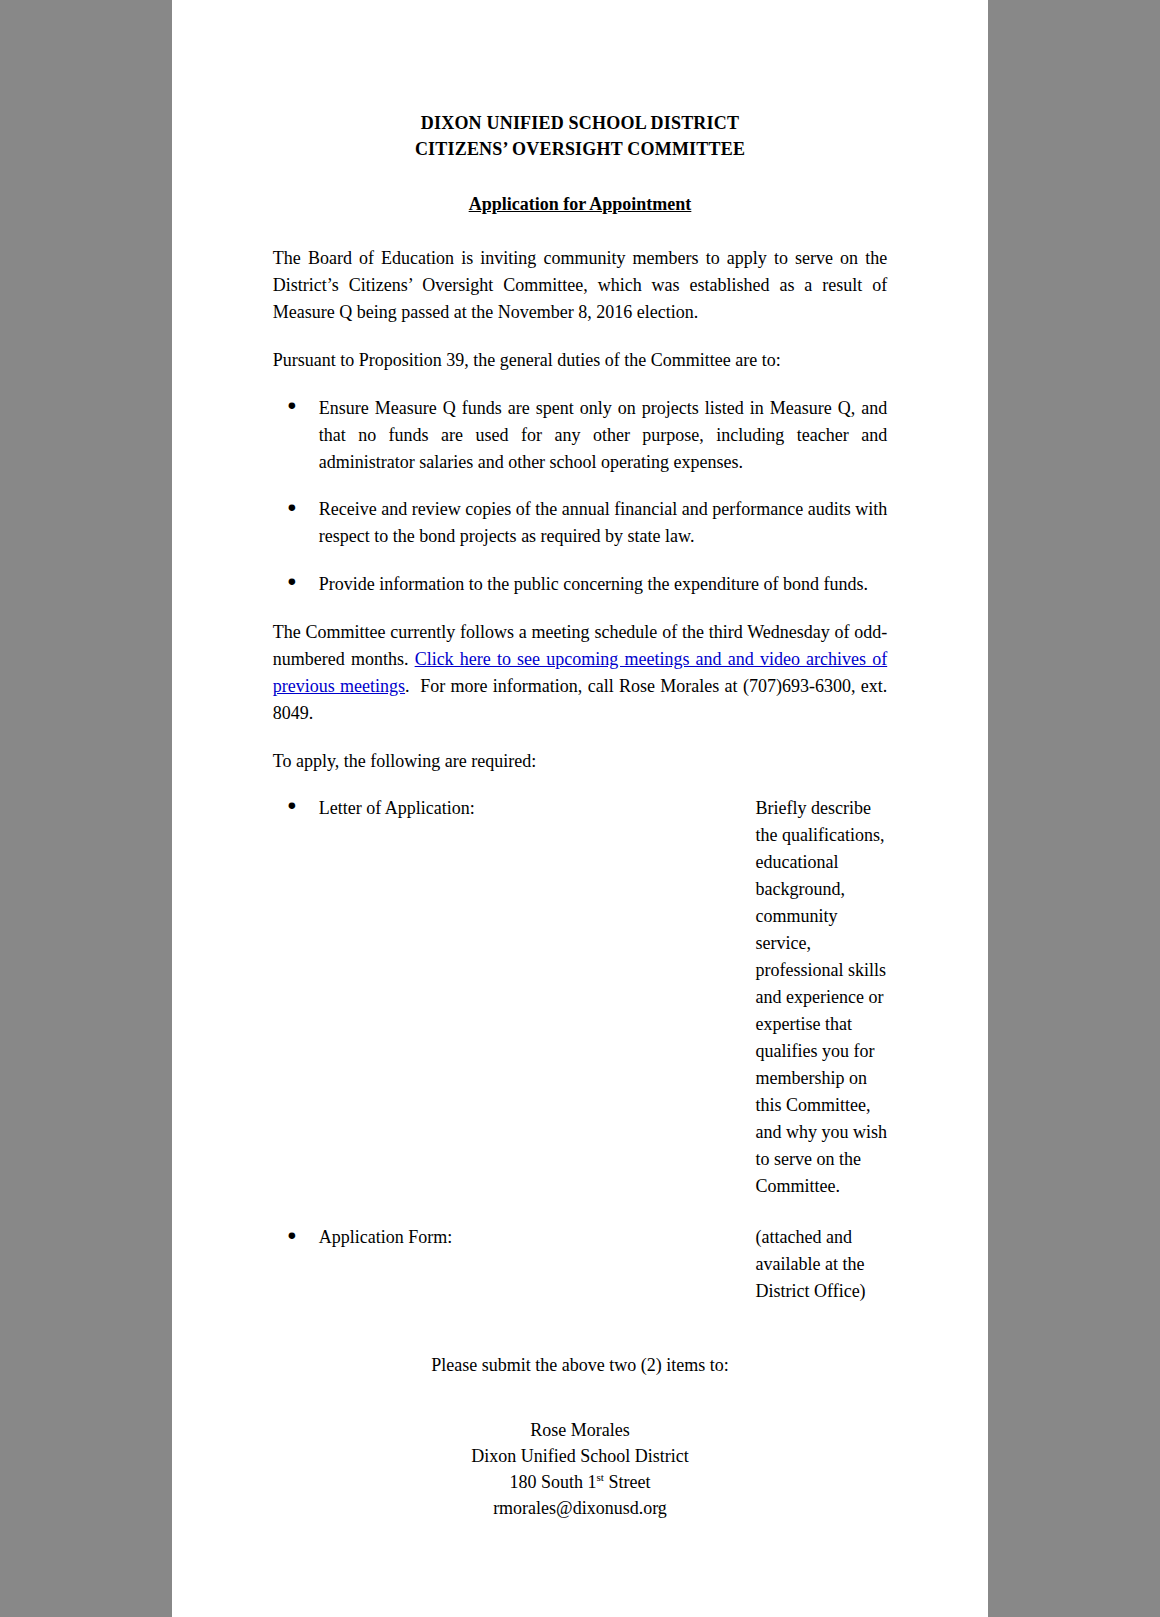DIXON UNIFIED SCHOOL DISTRICT
CITIZENS’ OVERSIGHT COMMITTEE
Application for Appointment
The Board of Education is inviting community members to apply to serve on the District’s Citizens’ Oversight Committee, which was established as a result of Measure Q being passed at the November 8, 2016 election.
Pursuant to Proposition 39, the general duties of the Committee are to:
Ensure Measure Q funds are spent only on projects listed in Measure Q, and that no funds are used for any other purpose, including teacher and administrator salaries and other school operating expenses.
Receive and review copies of the annual financial and performance audits with respect to the bond projects as required by state law.
Provide information to the public concerning the expenditure of bond funds.
The Committee currently follows a meeting schedule of the third Wednesday of odd-numbered months. Click here to see upcoming meetings and and video archives of previous meetings. For more information, call Rose Morales at (707)693-6300, ext. 8049.
To apply, the following are required:
Letter of Application:
Briefly describe the qualifications, educational background, community service, professional skills and experience or expertise that qualifies you for membership on this Committee, and why you wish to serve on the Committee.
Application Form:
(attached and available at the District Office)
Please submit the above two (2) items to:
Rose Morales
Dixon Unified School District
180 South 1st Street
rmorales@dixonusd.org